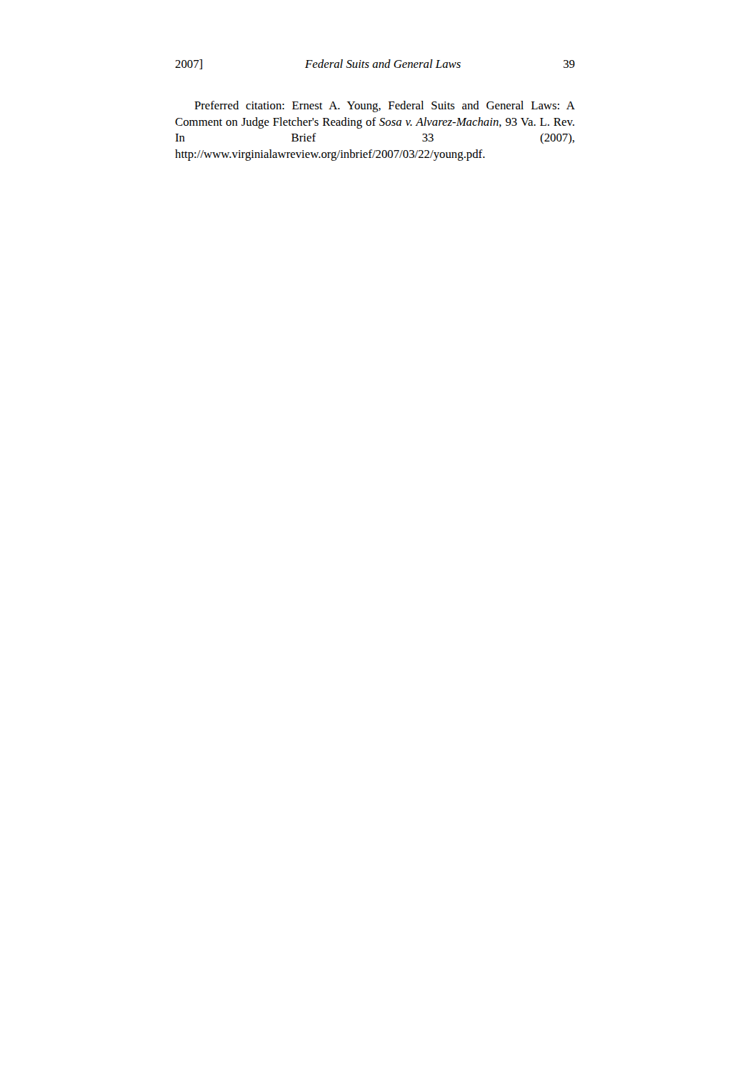2007] Federal Suits and General Laws 39
Preferred citation: Ernest A. Young, Federal Suits and General Laws: A Comment on Judge Fletcher's Reading of Sosa v. Alvarez-Machain, 93 Va. L. Rev. In Brief 33 (2007), http://www.virginialawreview.org/inbrief/2007/03/22/young.pdf.